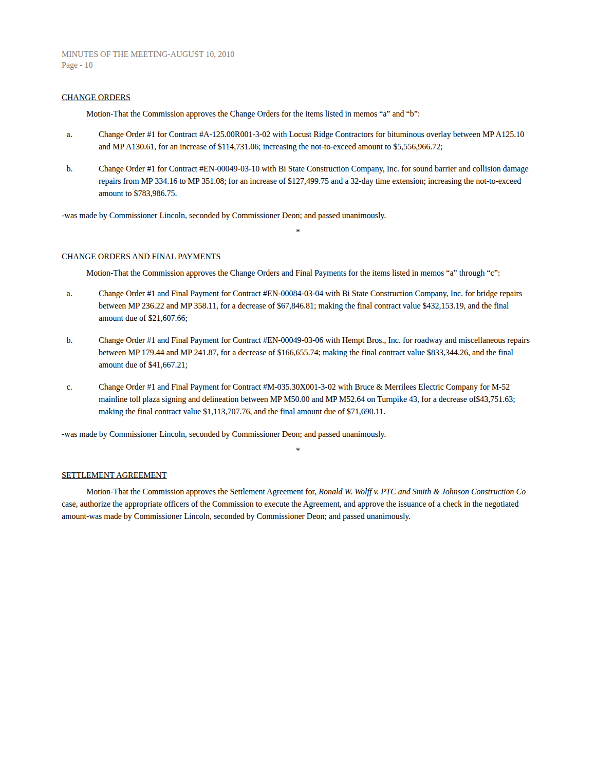MINUTES OF THE MEETING-AUGUST 10, 2010
Page - 10
CHANGE ORDERS
Motion-That the Commission approves the Change Orders for the items listed in memos “a” and “b”:
a.
Change Order #1 for Contract #A-125.00R001-3-02 with Locust Ridge Contractors for bituminous overlay between MP A125.10 and MP A130.61, for an increase of $114,731.06; increasing the not-to-exceed amount to $5,556,966.72;
b.
Change Order #1 for Contract #EN-00049-03-10 with Bi State Construction Company, Inc. for sound barrier and collision damage repairs from MP 334.16 to MP 351.08; for an increase of $127,499.75 and a 32-day time extension; increasing the not-to-exceed amount to $783,986.75.
-was made by Commissioner Lincoln, seconded by Commissioner Deon; and passed unanimously.
*
CHANGE ORDERS AND FINAL PAYMENTS
Motion-That the Commission approves the Change Orders and Final Payments for the items listed in memos “a” through “c”:
a.
Change Order #1 and Final Payment for Contract #EN-00084-03-04 with Bi State Construction Company, Inc. for bridge repairs between MP 236.22 and MP 358.11, for a decrease of $67,846.81; making the final contract value $432,153.19, and the final amount due of $21,607.66;
b.
Change Order #1 and Final Payment for Contract #EN-00049-03-06 with Hempt Bros., Inc. for roadway and miscellaneous repairs between MP 179.44 and MP 241.87, for a decrease of $166,655.74; making the final contract value $833,344.26, and the final amount due of $41,667.21;
c.
Change Order #1 and Final Payment for Contract #M-035.30X001-3-02 with Bruce & Merrilees Electric Company for M-52 mainline toll plaza signing and delineation between MP M50.00 and MP M52.64 on Turnpike 43, for a decrease of$43,751.63; making the final contract value $1,113,707.76, and the final amount due of $71,690.11.
-was made by Commissioner Lincoln, seconded by Commissioner Deon; and passed unanimously.
*
SETTLEMENT AGREEMENT
Motion-That the Commission approves the Settlement Agreement for, Ronald W. Wolff v. PTC and Smith & Johnson Construction Co case, authorize the appropriate officers of the Commission to execute the Agreement, and approve the issuance of a check in the negotiated amount-was made by Commissioner Lincoln, seconded by Commissioner Deon; and passed unanimously.